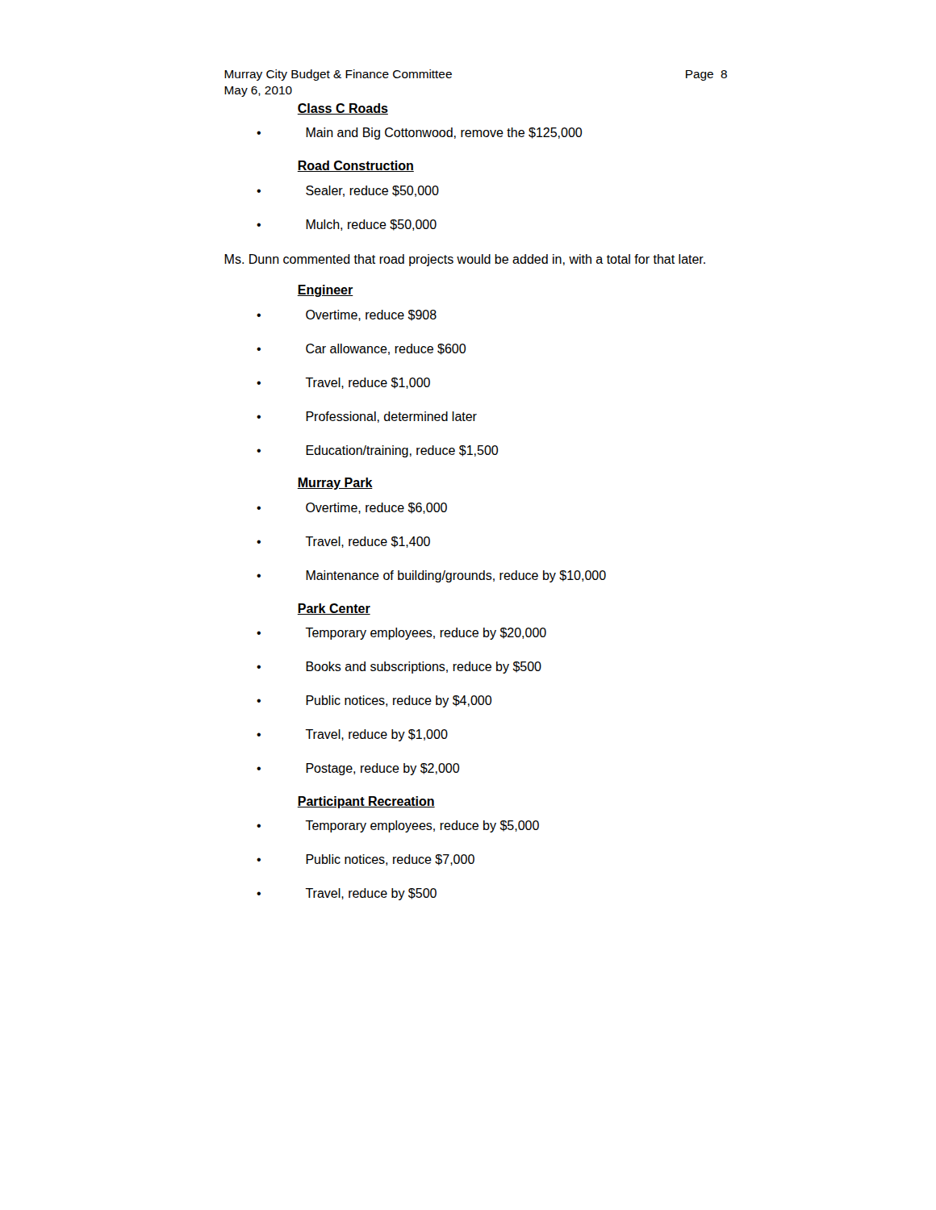Murray City Budget & Finance Committee Page 8
May 6, 2010
Class C Roads
Main and Big Cottonwood, remove the $125,000
Road Construction
Sealer, reduce $50,000
Mulch, reduce $50,000
Ms. Dunn commented that road projects would be added in, with a total for that later.
Engineer
Overtime, reduce $908
Car allowance, reduce $600
Travel, reduce $1,000
Professional, determined later
Education/training, reduce $1,500
Murray Park
Overtime, reduce $6,000
Travel, reduce $1,400
Maintenance of building/grounds, reduce by $10,000
Park Center
Temporary employees, reduce by $20,000
Books and subscriptions, reduce by $500
Public notices, reduce by $4,000
Travel, reduce by $1,000
Postage, reduce by $2,000
Participant Recreation
Temporary employees, reduce by $5,000
Public notices, reduce $7,000
Travel, reduce by $500